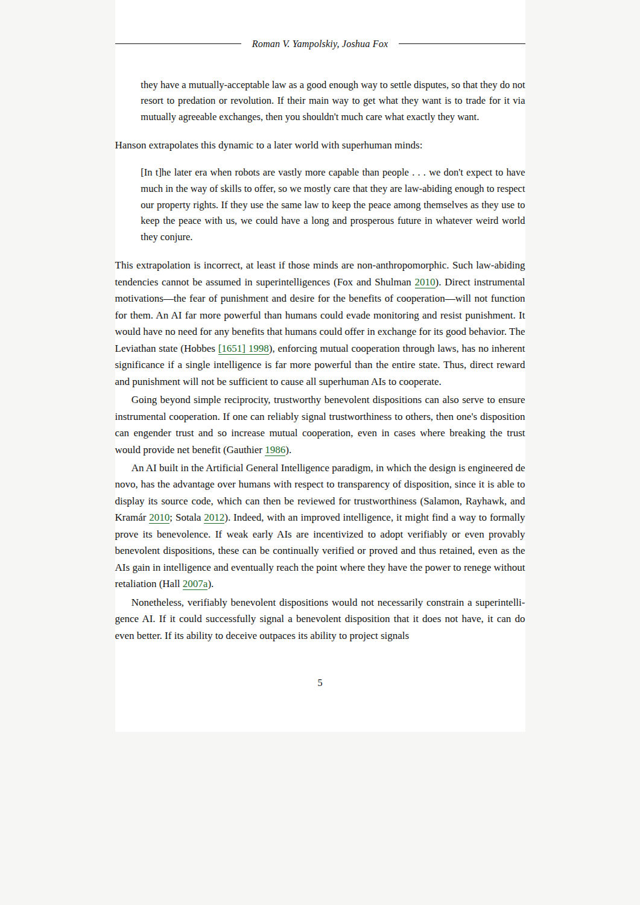Roman V. Yampolskiy, Joshua Fox
they have a mutually-acceptable law as a good enough way to settle disputes, so that they do not resort to predation or revolution. If their main way to get what they want is to trade for it via mutually agreeable exchanges, then you shouldn't much care what exactly they want.
Hanson extrapolates this dynamic to a later world with superhuman minds:
[In t]he later era when robots are vastly more capable than people . . . we don't expect to have much in the way of skills to offer, so we mostly care that they are law-abiding enough to respect our property rights. If they use the same law to keep the peace among themselves as they use to keep the peace with us, we could have a long and prosperous future in whatever weird world they conjure.
This extrapolation is incorrect, at least if those minds are non-anthropomorphic. Such law-abiding tendencies cannot be assumed in superintelligences (Fox and Shulman 2010). Direct instrumental motivations—the fear of punishment and desire for the benefits of cooperation—will not function for them. An AI far more powerful than humans could evade monitoring and resist punishment. It would have no need for any benefits that humans could offer in exchange for its good behavior. The Leviathan state (Hobbes [1651] 1998), enforcing mutual cooperation through laws, has no inherent significance if a single intelligence is far more powerful than the entire state. Thus, direct reward and punishment will not be sufficient to cause all superhuman AIs to cooperate.
Going beyond simple reciprocity, trustworthy benevolent dispositions can also serve to ensure instrumental cooperation. If one can reliably signal trustworthiness to others, then one's disposition can engender trust and so increase mutual cooperation, even in cases where breaking the trust would provide net benefit (Gauthier 1986).
An AI built in the Artificial General Intelligence paradigm, in which the design is engineered de novo, has the advantage over humans with respect to transparency of disposition, since it is able to display its source code, which can then be reviewed for trustworthiness (Salamon, Rayhawk, and Kramár 2010; Sotala 2012). Indeed, with an improved intelligence, it might find a way to formally prove its benevolence. If weak early AIs are incentivized to adopt verifiably or even provably benevolent dispositions, these can be continually verified or proved and thus retained, even as the AIs gain in intelligence and eventually reach the point where they have the power to renege without retaliation (Hall 2007a).
Nonetheless, verifiably benevolent dispositions would not necessarily constrain a superintelligence AI. If it could successfully signal a benevolent disposition that it does not have, it can do even better. If its ability to deceive outpaces its ability to project signals
5